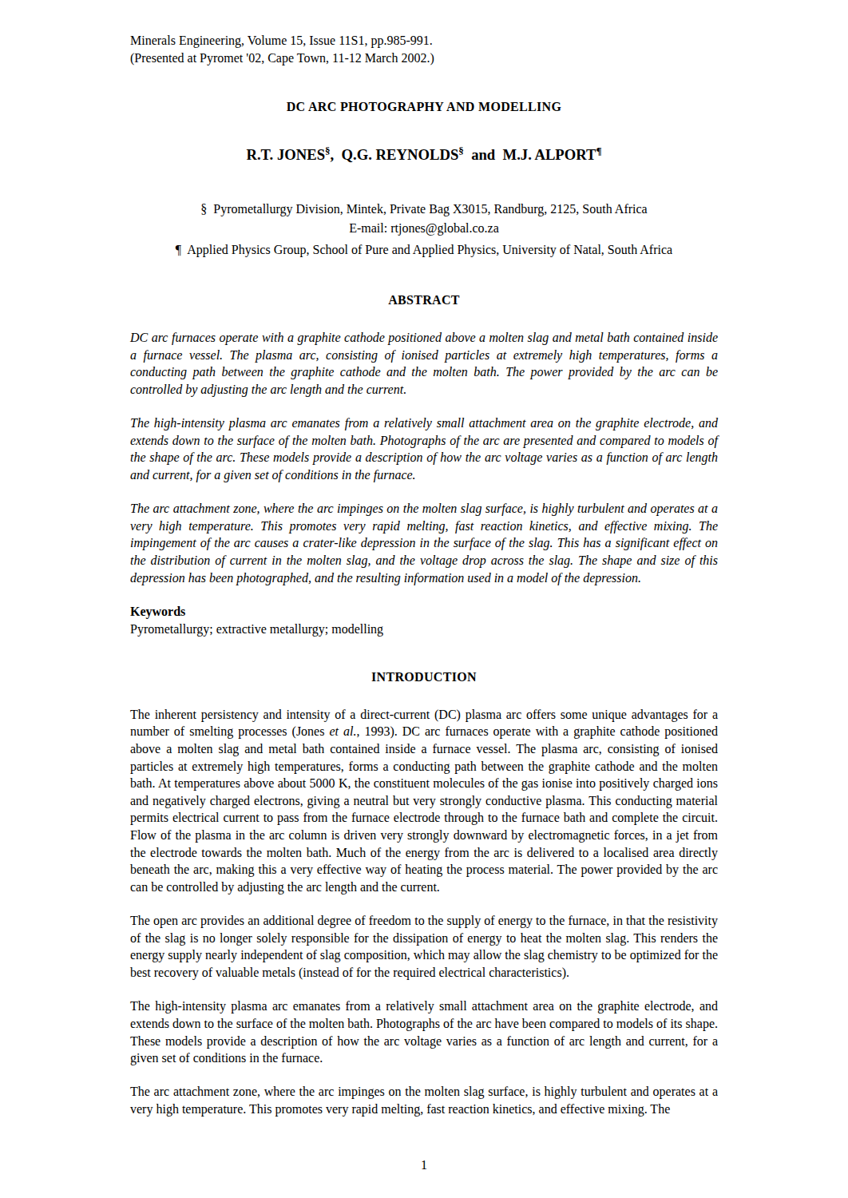Minerals Engineering, Volume 15, Issue 11S1, pp.985-991.
(Presented at Pyromet '02, Cape Town, 11-12 March 2002.)
DC ARC PHOTOGRAPHY AND MODELLING
R.T. JONES§, Q.G. REYNOLDS§ and M.J. ALPORT¶
§ Pyrometallurgy Division, Mintek, Private Bag X3015, Randburg, 2125, South Africa
E-mail: rtjones@global.co.za
¶ Applied Physics Group, School of Pure and Applied Physics, University of Natal, South Africa
ABSTRACT
DC arc furnaces operate with a graphite cathode positioned above a molten slag and metal bath contained inside a furnace vessel. The plasma arc, consisting of ionised particles at extremely high temperatures, forms a conducting path between the graphite cathode and the molten bath. The power provided by the arc can be controlled by adjusting the arc length and the current.
The high-intensity plasma arc emanates from a relatively small attachment area on the graphite electrode, and extends down to the surface of the molten bath. Photographs of the arc are presented and compared to models of the shape of the arc. These models provide a description of how the arc voltage varies as a function of arc length and current, for a given set of conditions in the furnace.
The arc attachment zone, where the arc impinges on the molten slag surface, is highly turbulent and operates at a very high temperature. This promotes very rapid melting, fast reaction kinetics, and effective mixing. The impingement of the arc causes a crater-like depression in the surface of the slag. This has a significant effect on the distribution of current in the molten slag, and the voltage drop across the slag. The shape and size of this depression has been photographed, and the resulting information used in a model of the depression.
Keywords
Pyrometallurgy; extractive metallurgy; modelling
INTRODUCTION
The inherent persistency and intensity of a direct-current (DC) plasma arc offers some unique advantages for a number of smelting processes (Jones et al., 1993). DC arc furnaces operate with a graphite cathode positioned above a molten slag and metal bath contained inside a furnace vessel. The plasma arc, consisting of ionised particles at extremely high temperatures, forms a conducting path between the graphite cathode and the molten bath. At temperatures above about 5000 K, the constituent molecules of the gas ionise into positively charged ions and negatively charged electrons, giving a neutral but very strongly conductive plasma. This conducting material permits electrical current to pass from the furnace electrode through to the furnace bath and complete the circuit. Flow of the plasma in the arc column is driven very strongly downward by electromagnetic forces, in a jet from the electrode towards the molten bath. Much of the energy from the arc is delivered to a localised area directly beneath the arc, making this a very effective way of heating the process material. The power provided by the arc can be controlled by adjusting the arc length and the current.
The open arc provides an additional degree of freedom to the supply of energy to the furnace, in that the resistivity of the slag is no longer solely responsible for the dissipation of energy to heat the molten slag. This renders the energy supply nearly independent of slag composition, which may allow the slag chemistry to be optimized for the best recovery of valuable metals (instead of for the required electrical characteristics).
The high-intensity plasma arc emanates from a relatively small attachment area on the graphite electrode, and extends down to the surface of the molten bath. Photographs of the arc have been compared to models of its shape. These models provide a description of how the arc voltage varies as a function of arc length and current, for a given set of conditions in the furnace.
The arc attachment zone, where the arc impinges on the molten slag surface, is highly turbulent and operates at a very high temperature. This promotes very rapid melting, fast reaction kinetics, and effective mixing. The
1